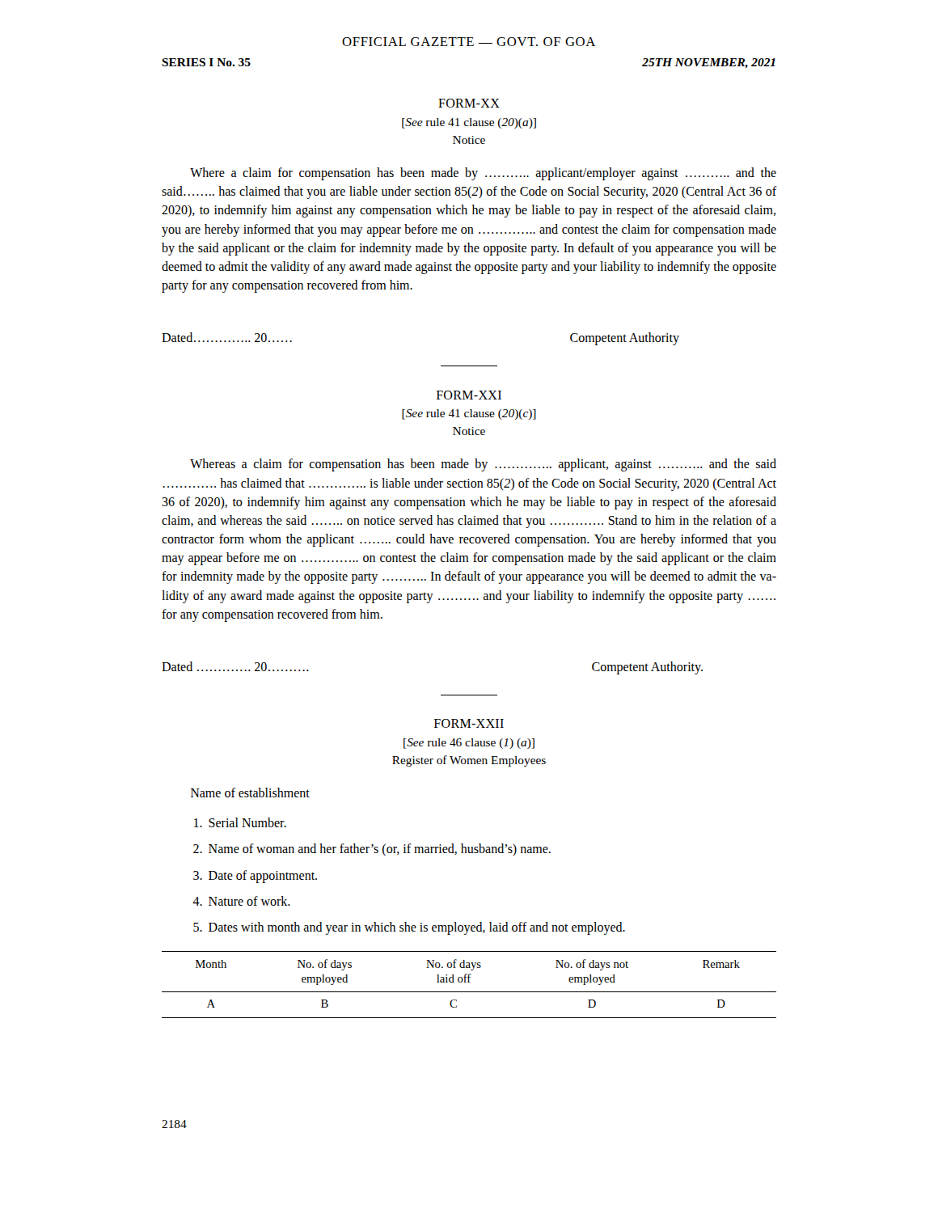OFFICIAL GAZETTE — GOVT. OF GOA
SERIES I No. 35 25TH NOVEMBER, 2021
FORM-XX
[See rule 41 clause (20)(a)]
Notice
Where a claim for compensation has been made by ……….. applicant/employer against ……….. and the said…….. has claimed that you are liable under section 85(2) of the Code on Social Security, 2020 (Central Act 36 of 2020), to indemnify him against any compensation which he may be liable to pay in respect of the aforesaid claim, you are hereby informed that you may appear before me on ………….. and contest the claim for compensation made by the said applicant or the claim for indemnity made by the opposite party. In default of you appearance you will be deemed to admit the validity of any award made against the opposite party and your liability to indemnify the opposite party for any compensation recovered from him.
Dated………….. 20…… Competent Authority
FORM-XXI
[See rule 41 clause (20)(c)]
Notice
Whereas a claim for compensation has been made by ………….. applicant, against ……….. and the said …………. has claimed that ………….. is liable under section 85(2) of the Code on Social Security, 2020 (Central Act 36 of 2020), to indemnify him against any compensation which he may be liable to pay in respect of the aforesaid claim, and whereas the said …….. on notice served has claimed that you …………. Stand to him in the relation of a contractor form whom the applicant …….. could have recovered compensation. You are hereby informed that you may appear before me on ………….. on contest the claim for compensation made by the said applicant or the claim for indemnity made by the opposite party ……….. In default of your appearance you will be deemed to admit the validity of any award made against the opposite party ………. and your liability to indemnify the opposite party ……. for any compensation recovered from him.
Dated …………. 20………. Competent Authority.
FORM-XXII
[See rule 46 clause (1) (a)]
Register of Women Employees
Name of establishment
Serial Number.
Name of woman and her father’s (or, if married, husband’s) name.
Date of appointment.
Nature of work.
Dates with month and year in which she is employed, laid off and not employed.
| Month | No. of days employed | No. of days laid off | No. of days not employed | Remark |
| --- | --- | --- | --- | --- |
| A | B | C | D | D |
2184